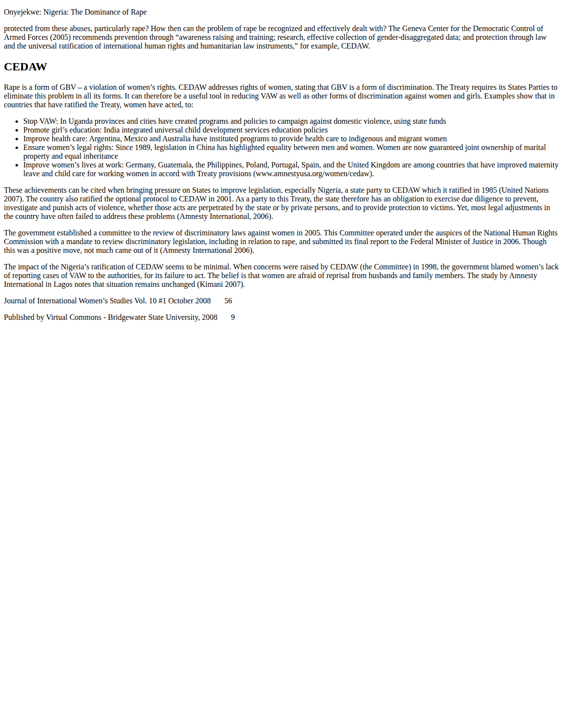Onyejekwe: Nigeria: The Dominance of Rape
protected from these abuses, particularly rape? How then can the problem of rape be recognized and effectively dealt with? The Geneva Center for the Democratic Control of Armed Forces (2005) recommends prevention through “awareness raising and training; research, effective collection of gender-disaggregated data; and protection through law and the universal ratification of international human rights and humanitarian law instruments,” for example, CEDAW.
CEDAW
Rape is a form of GBV – a violation of women’s rights. CEDAW addresses rights of women, stating that GBV is a form of discrimination. The Treaty requires its States Parties to eliminate this problem in all its forms. It can therefore be a useful tool in reducing VAW as well as other forms of discrimination against women and girls. Examples show that in countries that have ratified the Treaty, women have acted, to:
Stop VAW: In Uganda provinces and cities have created programs and policies to campaign against domestic violence, using state funds
Promote girl’s education: India integrated universal child development services education policies
Improve health care: Argentina, Mexico and Australia have instituted programs to provide health care to indigenous and migrant women
Ensure women’s legal rights: Since 1989, legislation in China has highlighted equality between men and women. Women are now guaranteed joint ownership of marital property and equal inheritance
Improve women’s lives at work: Germany, Guatemala, the Philippines, Poland, Portugal, Spain, and the United Kingdom are among countries that have improved maternity leave and child care for working women in accord with Treaty provisions (www.amnestyusa.org/women/cedaw).
These achievements can be cited when bringing pressure on States to improve legislation, especially Nigeria, a state party to CEDAW which it ratified in 1985 (United Nations 2007). The country also ratified the optional protocol to CEDAW in 2001. As a party to this Treaty, the state therefore has an obligation to exercise due diligence to prevent, investigate and punish acts of violence, whether those acts are perpetrated by the state or by private persons, and to provide protection to victims. Yet, most legal adjustments in the country have often failed to address these problems (Amnesty International, 2006).
The government established a committee to the review of discriminatory laws against women in 2005. This Committee operated under the auspices of the National Human Rights Commission with a mandate to review discriminatory legislation, including in relation to rape, and submitted its final report to the Federal Minister of Justice in 2006. Though this was a positive move, not much came out of it (Amnesty International 2006).
The impact of the Nigeria’s ratification of CEDAW seems to be minimal. When concerns were raised by CEDAW (the Committee) in 1998, the government blamed women’s lack of reporting cases of VAW to the authorities, for its failure to act. The belief is that women are afraid of reprisal from husbands and family members. The study by Amnesty International in Lagos notes that situation remains unchanged (Kimani 2007).
Journal of International Women’s Studies Vol. 10 #1 October 2008 56
Published by Virtual Commons - Bridgewater State University, 2008 9